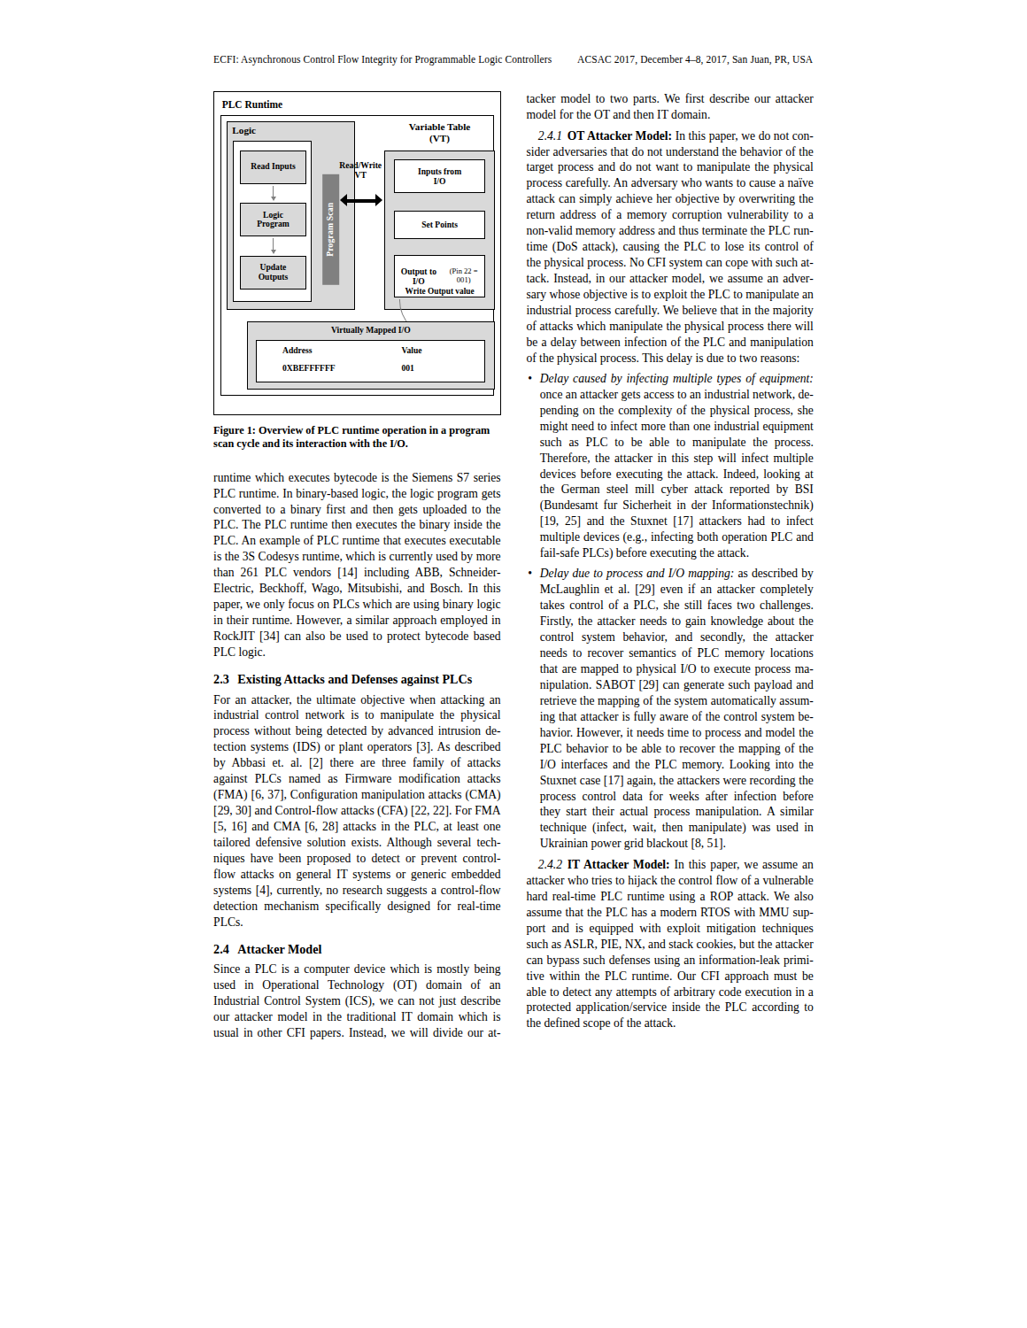ECFI: Asynchronous Control Flow Integrity for Programmable Logic Controllers ACSAC 2017, December 4–8, 2017, San Juan, PR, USA
PLC Runtime
Logic
Read Inputs
Logic
Program
Update
Outputs
Program Scan
Variable Table
(VT)
Inputs from
I/O
Set Points
Output to I/O
(Pin 22 = 001)
Read/Write
VT
Write Output value
Virtually Mapped I/O
Address Value
0XBEFFFFFF 001
Figure 1: Overview of PLC runtime operation in a program scan cycle and its interaction with the I/O.
runtime which executes bytecode is the Siemens S7 series PLC runtime. In binary-based logic, the logic program gets converted to a binary first and then gets uploaded to the PLC. The PLC runtime then executes the binary inside the PLC. An example of PLC runtime that executes executable is the 3S Codesys runtime, which is currently used by more than 261 PLC vendors [14] including ABB, Schneider-Electric, Beckhoff, Wago, Mitsubishi, and Bosch. In this paper, we only focus on PLCs which are using binary logic in their runtime. However, a similar approach employed in RockJIT [34] can also be used to protect bytecode based PLC logic.
2.3 Existing Attacks and Defenses against PLCs
For an attacker, the ultimate objective when attacking an industrial control network is to manipulate the physical process without being detected by advanced intrusion detection systems (IDS) or plant operators [3]. As described by Abbasi et. al. [2] there are three family of attacks against PLCs named as Firmware modification attacks (FMA) [6, 37], Configuration manipulation attacks (CMA) [29, 30] and Control-flow attacks (CFA) [22, 22]. For FMA [5, 16] and CMA [6, 28] attacks in the PLC, at least one tailored defensive solution exists. Although several techniques have been proposed to detect or prevent control-flow attacks on general IT systems or generic embedded systems [4], currently, no research suggests a control-flow detection mechanism specifically designed for real-time PLCs.
2.4 Attacker Model
Since a PLC is a computer device which is mostly being used in Operational Technology (OT) domain of an Industrial Control System (ICS), we can not just describe our attacker model in the traditional IT domain which is usual in other CFI papers. Instead, we will divide our attacker model to two parts. We first describe our attacker model for the OT and then IT domain.
2.4.1 OT Attacker Model: In this paper, we do not consider adversaries that do not understand the behavior of the target process and do not want to manipulate the physical process carefully. An adversary who wants to cause a naïve attack can simply achieve her objective by overwriting the return address of a memory corruption vulnerability to a non-valid memory address and thus terminate the PLC runtime (DoS attack), causing the PLC to lose its control of the physical process. No CFI system can cope with such attack. Instead, in our attacker model, we assume an adversary whose objective is to exploit the PLC to manipulate an industrial process carefully. We believe that in the majority of attacks which manipulate the physical process there will be a delay between infection of the PLC and manipulation of the physical process. This delay is due to two reasons:
Delay caused by infecting multiple types of equipment: once an attacker gets access to an industrial network, depending on the complexity of the physical process, she might need to infect more than one industrial equipment such as PLC to be able to manipulate the process. Therefore, the attacker in this step will infect multiple devices before executing the attack. Indeed, looking at the German steel mill cyber attack reported by BSI (Bundesamt fur Sicherheit in der Informationstechnik) [19, 25] and the Stuxnet [17] attackers had to infect multiple devices (e.g., infecting both operation PLC and fail-safe PLCs) before executing the attack.
Delay due to process and I/O mapping: as described by McLaughlin et al. [29] even if an attacker completely takes control of a PLC, she still faces two challenges. Firstly, the attacker needs to gain knowledge about the control system behavior, and secondly, the attacker needs to recover semantics of PLC memory locations that are mapped to physical I/O to execute process manipulation. SABOT [29] can generate such payload and retrieve the mapping of the system automatically assuming that attacker is fully aware of the control system behavior. However, it needs time to process and model the PLC behavior to be able to recover the mapping of the I/O interfaces and the PLC memory. Looking into the Stuxnet case [17] again, the attackers were recording the process control data for weeks after infection before they start their actual process manipulation. A similar technique (infect, wait, then manipulate) was used in Ukrainian power grid blackout [8, 51].
2.4.2 IT Attacker Model: In this paper, we assume an attacker who tries to hijack the control flow of a vulnerable hard real-time PLC runtime using a ROP attack. We also assume that the PLC has a modern RTOS with MMU support and is equipped with exploit mitigation techniques such as ASLR, PIE, NX, and stack cookies, but the attacker can bypass such defenses using an information-leak primitive within the PLC runtime. Our CFI approach must be able to detect any attempts of arbitrary code execution in a protected application/service inside the PLC according to the defined scope of the attack.